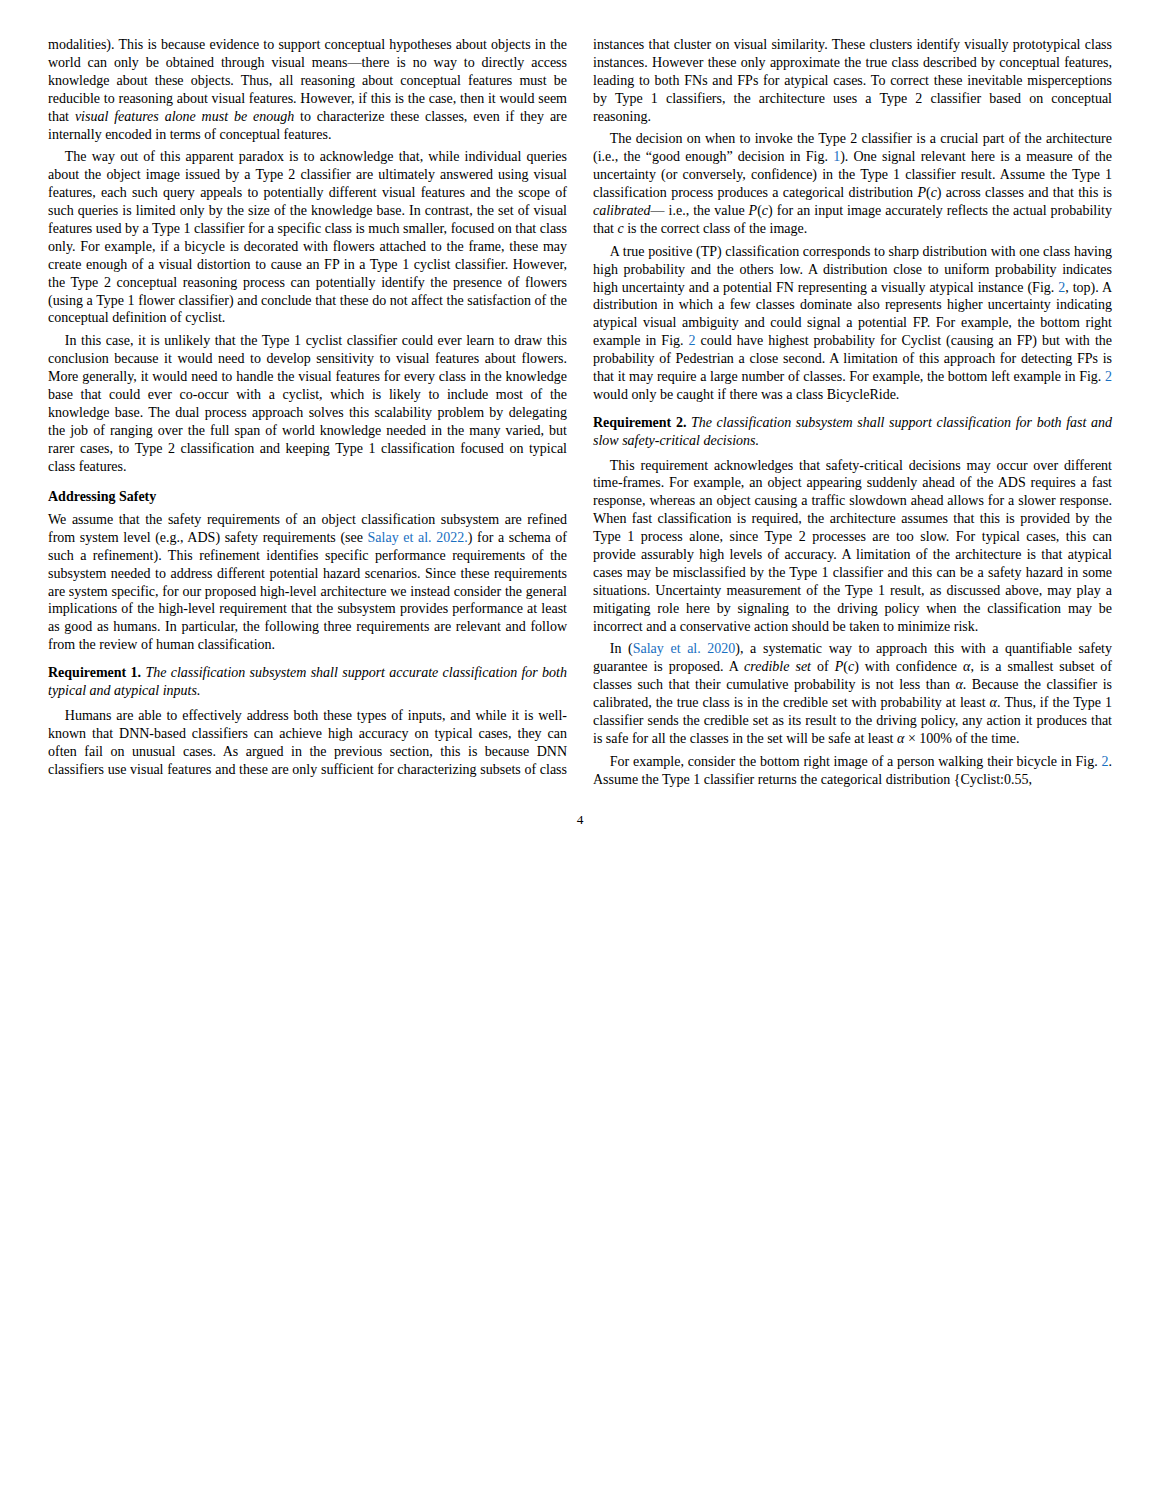modalities). This is because evidence to support conceptual hypotheses about objects in the world can only be obtained through visual means—there is no way to directly access knowledge about these objects. Thus, all reasoning about conceptual features must be reducible to reasoning about visual features. However, if this is the case, then it would seem that visual features alone must be enough to characterize these classes, even if they are internally encoded in terms of conceptual features.
The way out of this apparent paradox is to acknowledge that, while individual queries about the object image issued by a Type 2 classifier are ultimately answered using visual features, each such query appeals to potentially different visual features and the scope of such queries is limited only by the size of the knowledge base. In contrast, the set of visual features used by a Type 1 classifier for a specific class is much smaller, focused on that class only. For example, if a bicycle is decorated with flowers attached to the frame, these may create enough of a visual distortion to cause an FP in a Type 1 cyclist classifier. However, the Type 2 conceptual reasoning process can potentially identify the presence of flowers (using a Type 1 flower classifier) and conclude that these do not affect the satisfaction of the conceptual definition of cyclist.
In this case, it is unlikely that the Type 1 cyclist classifier could ever learn to draw this conclusion because it would need to develop sensitivity to visual features about flowers. More generally, it would need to handle the visual features for every class in the knowledge base that could ever co-occur with a cyclist, which is likely to include most of the knowledge base. The dual process approach solves this scalability problem by delegating the job of ranging over the full span of world knowledge needed in the many varied, but rarer cases, to Type 2 classification and keeping Type 1 classification focused on typical class features.
Addressing Safety
We assume that the safety requirements of an object classification subsystem are refined from system level (e.g., ADS) safety requirements (see Salay et al. 2022.) for a schema of such a refinement). This refinement identifies specific performance requirements of the subsystem needed to address different potential hazard scenarios. Since these requirements are system specific, for our proposed high-level architecture we instead consider the general implications of the high-level requirement that the subsystem provides performance at least as good as humans. In particular, the following three requirements are relevant and follow from the review of human classification.
Requirement 1. The classification subsystem shall support accurate classification for both typical and atypical inputs.
Humans are able to effectively address both these types of inputs, and while it is well-known that DNN-based classifiers can achieve high accuracy on typical cases, they can often fail on unusual cases. As argued in the previous section, this is because DNN classifiers use visual features and these are only sufficient for characterizing subsets of class instances that cluster on visual similarity. These clusters identify visually prototypical class instances. However these only approximate the true class described by conceptual features, leading to both FNs and FPs for atypical cases. To correct these inevitable misperceptions by Type 1 classifiers, the architecture uses a Type 2 classifier based on conceptual reasoning.
The decision on when to invoke the Type 2 classifier is a crucial part of the architecture (i.e., the “good enough” decision in Fig. 1). One signal relevant here is a measure of the uncertainty (or conversely, confidence) in the Type 1 classifier result. Assume the Type 1 classification process produces a categorical distribution P(c) across classes and that this is calibrated— i.e., the value P(c) for an input image accurately reflects the actual probability that c is the correct class of the image.
A true positive (TP) classification corresponds to sharp distribution with one class having high probability and the others low. A distribution close to uniform probability indicates high uncertainty and a potential FN representing a visually atypical instance (Fig. 2, top). A distribution in which a few classes dominate also represents higher uncertainty indicating atypical visual ambiguity and could signal a potential FP. For example, the bottom right example in Fig. 2 could have highest probability for Cyclist (causing an FP) but with the probability of Pedestrian a close second. A limitation of this approach for detecting FPs is that it may require a large number of classes. For example, the bottom left example in Fig. 2 would only be caught if there was a class BicycleRide.
Requirement 2. The classification subsystem shall support classification for both fast and slow safety-critical decisions.
This requirement acknowledges that safety-critical decisions may occur over different time-frames. For example, an object appearing suddenly ahead of the ADS requires a fast response, whereas an object causing a traffic slowdown ahead allows for a slower response. When fast classification is required, the architecture assumes that this is provided by the Type 1 process alone, since Type 2 processes are too slow. For typical cases, this can provide assurably high levels of accuracy. A limitation of the architecture is that atypical cases may be misclassified by the Type 1 classifier and this can be a safety hazard in some situations. Uncertainty measurement of the Type 1 result, as discussed above, may play a mitigating role here by signaling to the driving policy when the classification may be incorrect and a conservative action should be taken to minimize risk.
In (Salay et al. 2020), a systematic way to approach this with a quantifiable safety guarantee is proposed. A credible set of P(c) with confidence α, is a smallest subset of classes such that their cumulative probability is not less than α. Because the classifier is calibrated, the true class is in the credible set with probability at least α. Thus, if the Type 1 classifier sends the credible set as its result to the driving policy, any action it produces that is safe for all the classes in the set will be safe at least α × 100% of the time.
For example, consider the bottom right image of a person walking their bicycle in Fig. 2. Assume the Type 1 classifier returns the categorical distribution {Cyclist:0.55,
4